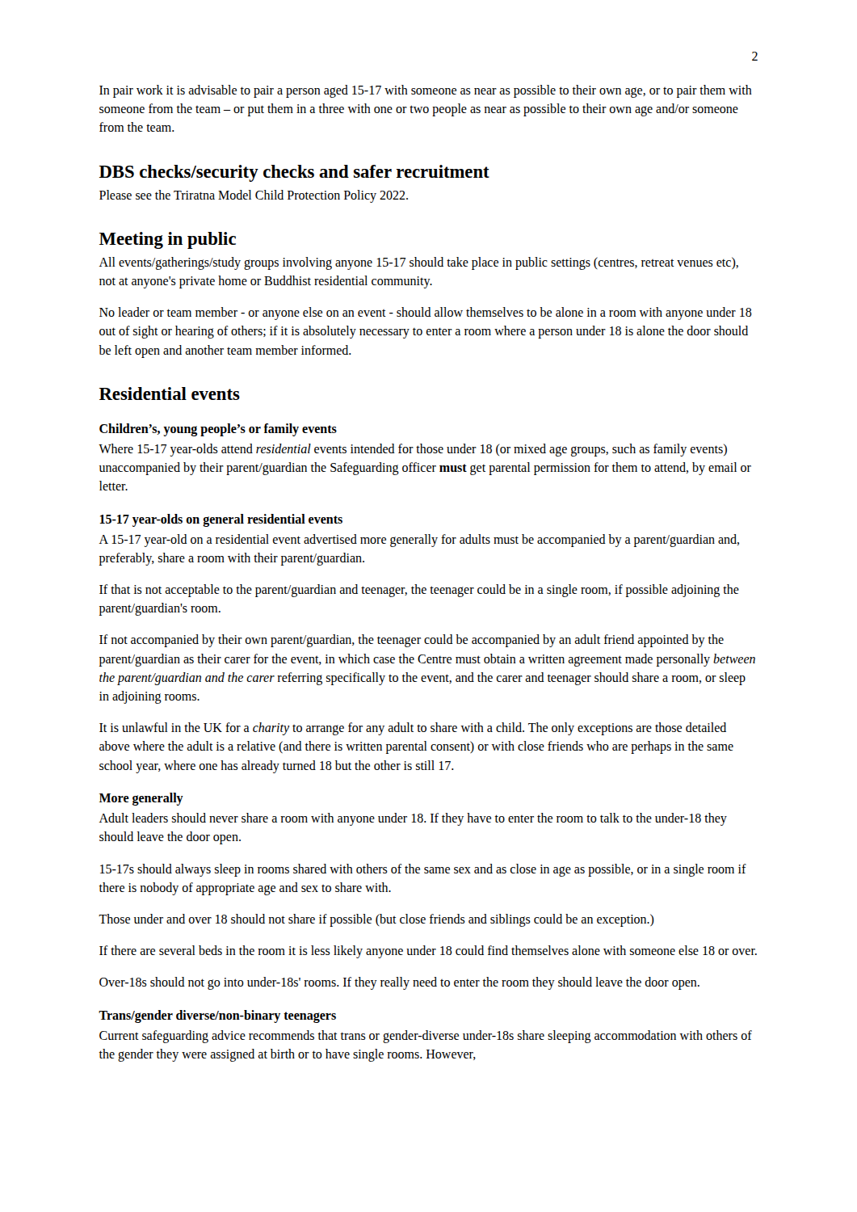2
In pair work it is advisable to pair a person aged 15-17 with someone as near as possible to their own age, or to pair them with someone from the team – or put them in a three with one or two people as near as possible to their own age and/or someone from the team.
DBS checks/security checks and safer recruitment
Please see the Triratna Model Child Protection Policy 2022.
Meeting in public
All events/gatherings/study groups involving anyone 15-17 should take place in public settings (centres, retreat venues etc), not at anyone's private home or Buddhist residential community.
No leader or team member - or anyone else on an event - should allow themselves to be alone in a room with anyone under 18 out of sight or hearing of others; if it is absolutely necessary to enter a room where a person under 18 is alone the door should be left open and another team member informed.
Residential events
Children’s, young people’s or family events
Where 15-17 year-olds attend residential events intended for those under 18 (or mixed age groups, such as family events) unaccompanied by their parent/guardian the Safeguarding officer must get parental permission for them to attend, by email or letter.
15-17 year-olds on general residential events
A 15-17 year-old on a residential event advertised more generally for adults must be accompanied by a parent/guardian and, preferably, share a room with their parent/guardian.
If that is not acceptable to the parent/guardian and teenager, the teenager could be in a single room, if possible adjoining the parent/guardian's room.
If not accompanied by their own parent/guardian, the teenager could be accompanied by an adult friend appointed by the parent/guardian as their carer for the event, in which case the Centre must obtain a written agreement made personally between the parent/guardian and the carer referring specifically to the event, and the carer and teenager should share a room, or sleep in adjoining rooms.
It is unlawful in the UK for a charity to arrange for any adult to share with a child. The only exceptions are those detailed above where the adult is a relative (and there is written parental consent) or with close friends who are perhaps in the same school year, where one has already turned 18 but the other is still 17.
More generally
Adult leaders should never share a room with anyone under 18. If they have to enter the room to talk to the under-18 they should leave the door open.
15-17s should always sleep in rooms shared with others of the same sex and as close in age as possible, or in a single room if there is nobody of appropriate age and sex to share with.
Those under and over 18 should not share if possible (but close friends and siblings could be an exception.)
If there are several beds in the room it is less likely anyone under 18 could find themselves alone with someone else 18 or over.
Over-18s should not go into under-18s' rooms. If they really need to enter the room they should leave the door open.
Trans/gender diverse/non-binary teenagers
Current safeguarding advice recommends that trans or gender-diverse under-18s share sleeping accommodation with others of the gender they were assigned at birth or to have single rooms. However,